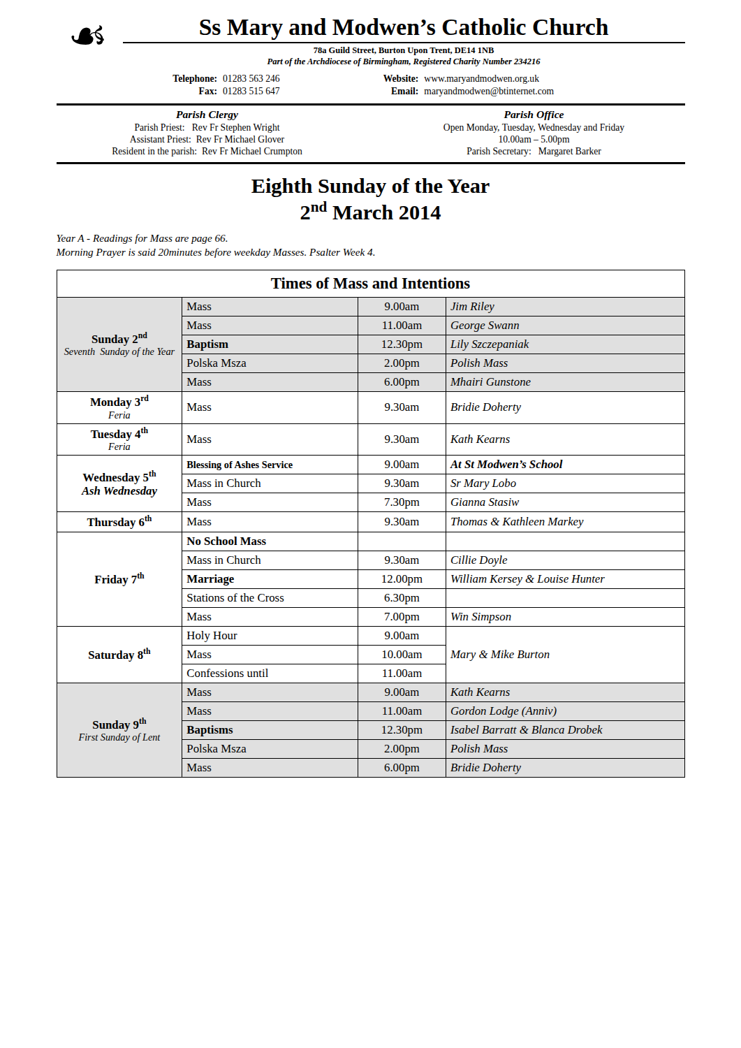☙
Ss Mary and Modwen’s Catholic Church
78a Guild Street, Burton Upon Trent, DE14 1NB
Part of the Archdiocese of Birmingham, Registered Charity Number 234216
| Telephone: | 01283 563 246 | Website: | www.maryandmodwen.org.uk |
| Fax: | 01283 515 647 | Email: | maryandmodwen@btinternet.com |
Parish Clergy
Parish Priest: Rev Fr Stephen Wright
Assistant Priest: Rev Fr Michael Glover
Resident in the parish: Rev Fr Michael Crumpton
Parish Office
Open Monday, Tuesday, Wednesday and Friday
10.00am – 5.00pm
Parish Secretary: Margaret Barker
Eighth Sunday of the Year
2nd March 2014
Year A - Readings for Mass are page 66.
Morning Prayer is said 20minutes before weekday Masses. Psalter Week 4.
| Times of Mass and Intentions |
| --- |
| Sunday 2 nd Seventh Sunday of the Year | Mass | 9.00am | Jim Riley |
| Mass | 11.00am | George Swann |
| Baptism | 12.30pm | Lily Szczepaniak |
| Polska Msza | 2.00pm | Polish Mass |
| Mass | 6.00pm | Mhairi Gunstone |
| Monday 3 rd Feria | Mass | 9.30am | Bridie Doherty |
| Tuesday 4 th Feria | Mass | 9.30am | Kath Kearns |
| Wednesday 5 th Ash Wednesday | Blessing of Ashes Service | 9.00am | At St Modwen’s School |
| Mass in Church | 9.30am | Sr Mary Lobo |
| Mass | 7.30pm | Gianna Stasiw |
| Thursday 6 th | Mass | 9.30am | Thomas & Kathleen Markey |
| Friday 7 th | No School Mass | | |
| Mass in Church | 9.30am | Cillie Doyle |
| Marriage | 12.00pm | William Kersey & Louise Hunter |
| Stations of the Cross | 6.30pm | |
| Mass | 7.00pm | Win Simpson |
| Saturday 8 th | Holy Hour | 9.00am | Mary & Mike Burton |
| Mass | 10.00am |
| Confessions until | 11.00am |
| Sunday 9 th First Sunday of Lent | Mass | 9.00am | Kath Kearns |
| Mass | 11.00am | Gordon Lodge (Anniv) |
| Baptisms | 12.30pm | Isabel Barratt & Blanca Drobek |
| Polska Msza | 2.00pm | Polish Mass |
| Mass | 6.00pm | Bridie Doherty |